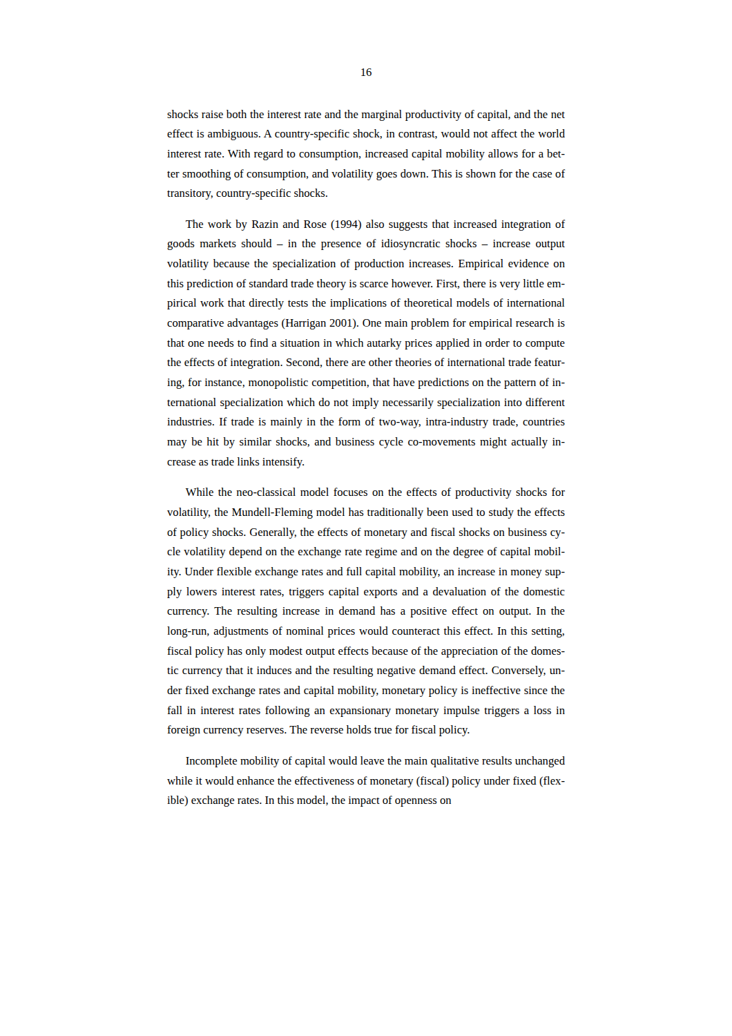16
shocks raise both the interest rate and the marginal productivity of capital, and the net effect is ambiguous. A country-specific shock, in contrast, would not affect the world interest rate. With regard to consumption, increased capital mobility allows for a better smoothing of consumption, and volatility goes down. This is shown for the case of transitory, country-specific shocks.
The work by Razin and Rose (1994) also suggests that increased integration of goods markets should – in the presence of idiosyncratic shocks – increase output volatility because the specialization of production increases. Empirical evidence on this prediction of standard trade theory is scarce however. First, there is very little empirical work that directly tests the implications of theoretical models of international comparative advantages (Harrigan 2001). One main problem for empirical research is that one needs to find a situation in which autarky prices applied in order to compute the effects of integration. Second, there are other theories of international trade featuring, for instance, monopolistic competition, that have predictions on the pattern of international specialization which do not imply necessarily specialization into different industries. If trade is mainly in the form of two-way, intra-industry trade, countries may be hit by similar shocks, and business cycle co-movements might actually increase as trade links intensify.
While the neo-classical model focuses on the effects of productivity shocks for volatility, the Mundell-Fleming model has traditionally been used to study the effects of policy shocks. Generally, the effects of monetary and fiscal shocks on business cycle volatility depend on the exchange rate regime and on the degree of capital mobility. Under flexible exchange rates and full capital mobility, an increase in money supply lowers interest rates, triggers capital exports and a devaluation of the domestic currency. The resulting increase in demand has a positive effect on output. In the long-run, adjustments of nominal prices would counteract this effect. In this setting, fiscal policy has only modest output effects because of the appreciation of the domestic currency that it induces and the resulting negative demand effect. Conversely, under fixed exchange rates and capital mobility, monetary policy is ineffective since the fall in interest rates following an expansionary monetary impulse triggers a loss in foreign currency reserves. The reverse holds true for fiscal policy.
Incomplete mobility of capital would leave the main qualitative results unchanged while it would enhance the effectiveness of monetary (fiscal) policy under fixed (flexible) exchange rates. In this model, the impact of openness on